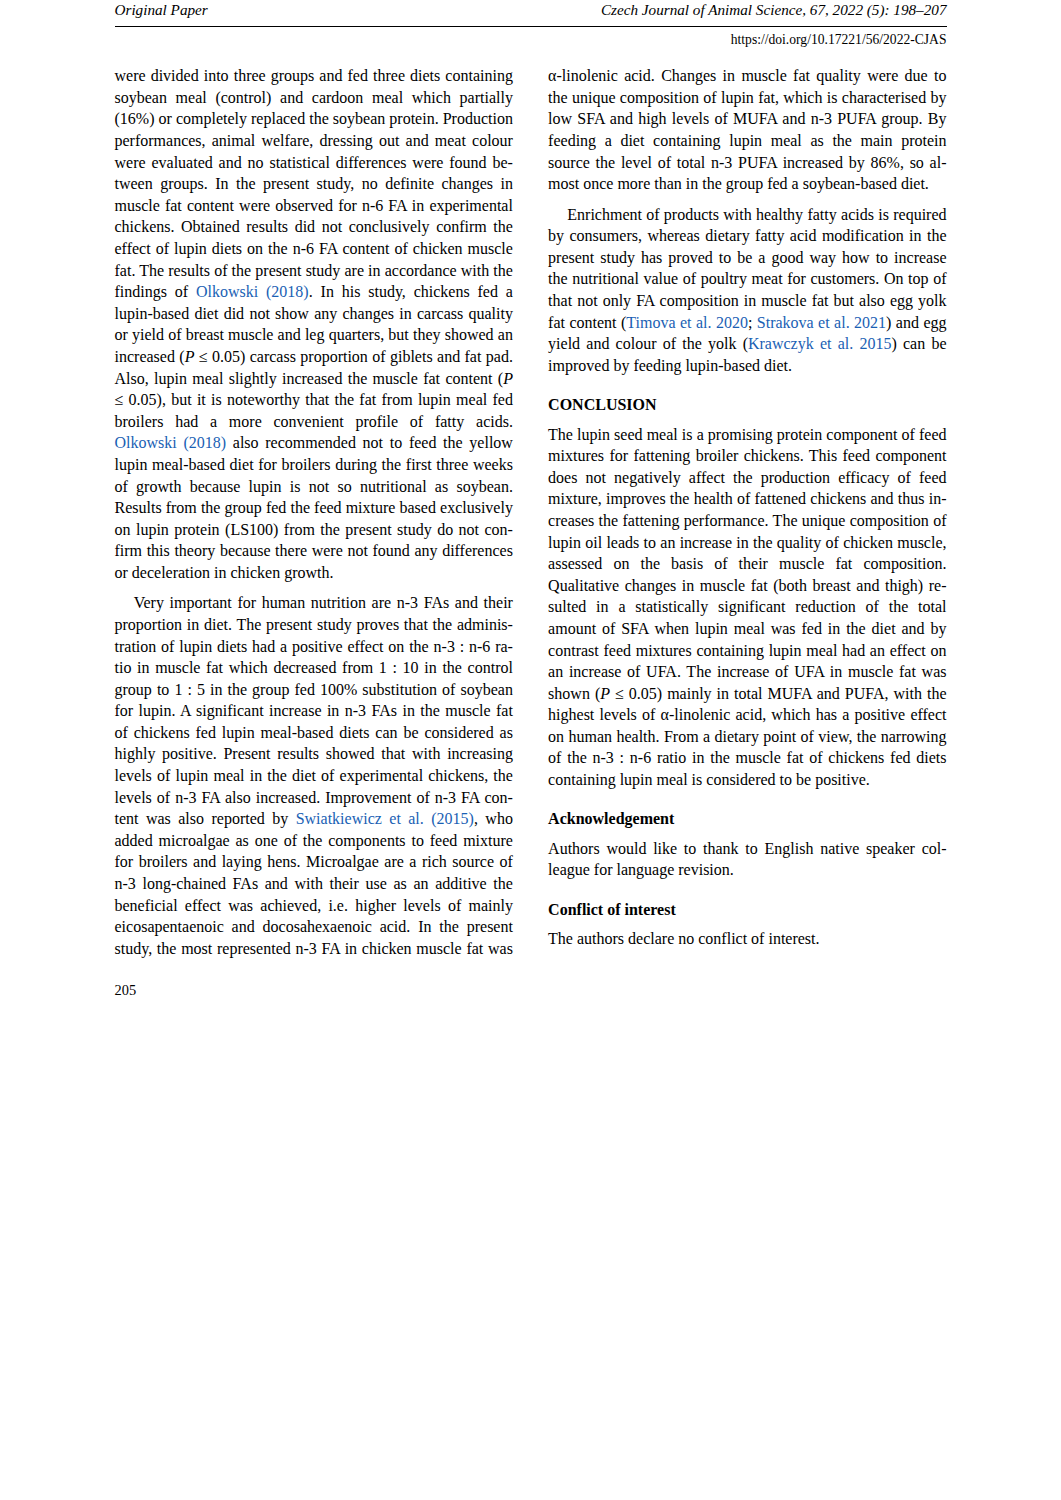Original Paper
Czech Journal of Animal Science, 67, 2022 (5): 198–207
https://doi.org/10.17221/56/2022-CJAS
were divided into three groups and fed three diets containing soybean meal (control) and cardoon meal which partially (16%) or completely replaced the soybean protein. Production performances, animal welfare, dressing out and meat colour were evaluated and no statistical differences were found between groups. In the present study, no definite changes in muscle fat content were observed for n-6 FA in experimental chickens. Obtained results did not conclusively confirm the effect of lupin diets on the n-6 FA content of chicken muscle fat. The results of the present study are in accordance with the findings of Olkowski (2018). In his study, chickens fed a lupin-based diet did not show any changes in carcass quality or yield of breast muscle and leg quarters, but they showed an increased (P ≤ 0.05) carcass proportion of giblets and fat pad. Also, lupin meal slightly increased the muscle fat content (P ≤ 0.05), but it is noteworthy that the fat from lupin meal fed broilers had a more convenient profile of fatty acids. Olkowski (2018) also recommended not to feed the yellow lupin meal-based diet for broilers during the first three weeks of growth because lupin is not so nutritional as soybean. Results from the group fed the feed mixture based exclusively on lupin protein (LS100) from the present study do not confirm this theory because there were not found any differences or deceleration in chicken growth.
Very important for human nutrition are n-3 FAs and their proportion in diet. The present study proves that the administration of lupin diets had a positive effect on the n-3 : n-6 ratio in muscle fat which decreased from 1 : 10 in the control group to 1 : 5 in the group fed 100% substitution of soybean for lupin. A significant increase in n-3 FAs in the muscle fat of chickens fed lupin meal-based diets can be considered as highly positive. Present results showed that with increasing levels of lupin meal in the diet of experimental chickens, the levels of n-3 FA also increased. Improvement of n-3 FA content was also reported by Swiatkiewicz et al. (2015), who added microalgae as one of the components to feed mixture for broilers and laying hens. Microalgae are a rich source of n-3 long-chained FAs and with their use as an additive the beneficial effect was achieved, i.e. higher levels of mainly eicosapentaenoic and docosahexaenoic acid. In the present study, the most represented n-3 FA in chicken muscle fat was α-linolenic acid. Changes in muscle fat quality were due to the unique composition of lupin fat, which is characterised by low SFA and high levels of MUFA and n-3 PUFA group. By feeding a diet containing lupin meal as the main protein source the level of total n-3 PUFA increased by 86%, so almost once more than in the group fed a soybean-based diet.
Enrichment of products with healthy fatty acids is required by consumers, whereas dietary fatty acid modification in the present study has proved to be a good way how to increase the nutritional value of poultry meat for customers. On top of that not only FA composition in muscle fat but also egg yolk fat content (Timova et al. 2020; Strakova et al. 2021) and egg yield and colour of the yolk (Krawczyk et al. 2015) can be improved by feeding lupin-based diet.
Conclusion
The lupin seed meal is a promising protein component of feed mixtures for fattening broiler chickens. This feed component does not negatively affect the production efficacy of feed mixture, improves the health of fattened chickens and thus increases the fattening performance. The unique composition of lupin oil leads to an increase in the quality of chicken muscle, assessed on the basis of their muscle fat composition. Qualitative changes in muscle fat (both breast and thigh) resulted in a statistically significant reduction of the total amount of SFA when lupin meal was fed in the diet and by contrast feed mixtures containing lupin meal had an effect on an increase of UFA. The increase of UFA in muscle fat was shown (P ≤ 0.05) mainly in total MUFA and PUFA, with the highest levels of α-linolenic acid, which has a positive effect on human health. From a dietary point of view, the narrowing of the n-3 : n-6 ratio in the muscle fat of chickens fed diets containing lupin meal is considered to be positive.
Acknowledgement
Authors would like to thank to English native speaker colleague for language revision.
Conflict of interest
The authors declare no conflict of interest.
205